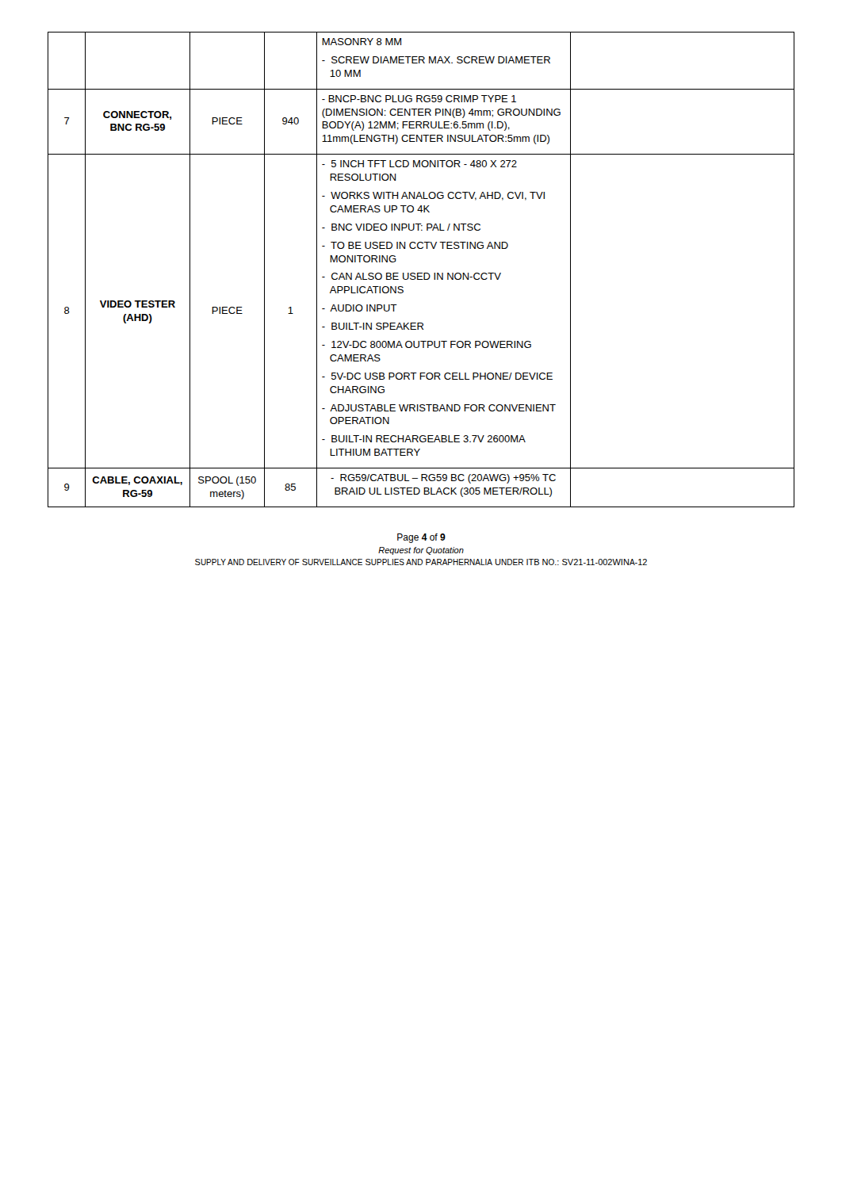| | | | | MASONRY 8 MM - SCREW DIAMETER MAX. SCREW DIAMETER 10 MM | |
| 7 | CONNECTOR, BNC RG-59 | PIECE | 940 | - BNCP-BNC PLUG RG59 CRIMP TYPE 1 (DIMENSION: CENTER PIN(B) 4mm; GROUNDING BODY(A) 12MM; FERRULE:6.5mm (I.D), 11mm(LENGTH) CENTER INSULATOR:5mm (ID) | |
| 8 | VIDEO TESTER (AHD) | PIECE | 1 | - 5 INCH TFT LCD MONITOR - 480 X 272 RESOLUTION - WORKS WITH ANALOG CCTV, AHD, CVI, TVI CAMERAS UP TO 4K - BNC VIDEO INPUT: PAL / NTSC - TO BE USED IN CCTV TESTING AND MONITORING - CAN ALSO BE USED IN NON-CCTV APPLICATIONS - AUDIO INPUT - BUILT-IN SPEAKER - 12V-DC 800MA OUTPUT FOR POWERING CAMERAS - 5V-DC USB PORT FOR CELL PHONE/ DEVICE CHARGING - ADJUSTABLE WRISTBAND FOR CONVENIENT OPERATION - BUILT-IN RECHARGEABLE 3.7V 2600MA LITHIUM BATTERY | |
| 9 | CABLE, COAXIAL, RG-59 | SPOOL (150 meters) | 85 | - RG59/CATBUL – RG59 BC (20AWG) +95% TC BRAID UL LISTED BLACK (305 METER/ROLL) | |
Page 4 of 9
Request for Quotation
SUPPLY AND DELIVERY OF SURVEILLANCE SUPPLIES AND PARAPHERNALIA UNDER ITB NO.: SV21-11-002WINA-12